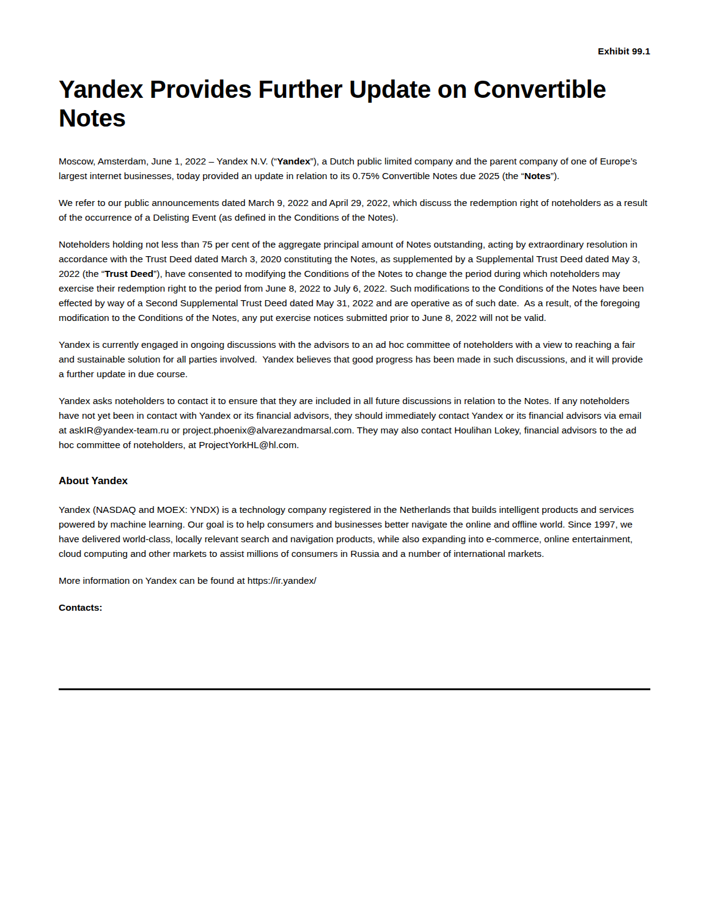Exhibit 99.1
Yandex Provides Further Update on Convertible Notes
Moscow, Amsterdam, June 1, 2022 – Yandex N.V. (“Yandex”), a Dutch public limited company and the parent company of one of Europe’s largest internet businesses, today provided an update in relation to its 0.75% Convertible Notes due 2025 (the “Notes”).
We refer to our public announcements dated March 9, 2022 and April 29, 2022, which discuss the redemption right of noteholders as a result of the occurrence of a Delisting Event (as defined in the Conditions of the Notes).
Noteholders holding not less than 75 per cent of the aggregate principal amount of Notes outstanding, acting by extraordinary resolution in accordance with the Trust Deed dated March 3, 2020 constituting the Notes, as supplemented by a Supplemental Trust Deed dated May 3, 2022 (the “Trust Deed”), have consented to modifying the Conditions of the Notes to change the period during which noteholders may exercise their redemption right to the period from June 8, 2022 to July 6, 2022. Such modifications to the Conditions of the Notes have been effected by way of a Second Supplemental Trust Deed dated May 31, 2022 and are operative as of such date. As a result, of the foregoing modification to the Conditions of the Notes, any put exercise notices submitted prior to June 8, 2022 will not be valid.
Yandex is currently engaged in ongoing discussions with the advisors to an ad hoc committee of noteholders with a view to reaching a fair and sustainable solution for all parties involved. Yandex believes that good progress has been made in such discussions, and it will provide a further update in due course.
Yandex asks noteholders to contact it to ensure that they are included in all future discussions in relation to the Notes. If any noteholders have not yet been in contact with Yandex or its financial advisors, they should immediately contact Yandex or its financial advisors via email at askIR@yandex-team.ru or project.phoenix@alvarezandmarsal.com. They may also contact Houlihan Lokey, financial advisors to the ad hoc committee of noteholders, at ProjectYorkHL@hl.com.
About Yandex
Yandex (NASDAQ and MOEX: YNDX) is a technology company registered in the Netherlands that builds intelligent products and services powered by machine learning. Our goal is to help consumers and businesses better navigate the online and offline world. Since 1997, we have delivered world-class, locally relevant search and navigation products, while also expanding into e-commerce, online entertainment, cloud computing and other markets to assist millions of consumers in Russia and a number of international markets.
More information on Yandex can be found at https://ir.yandex/
Contacts: